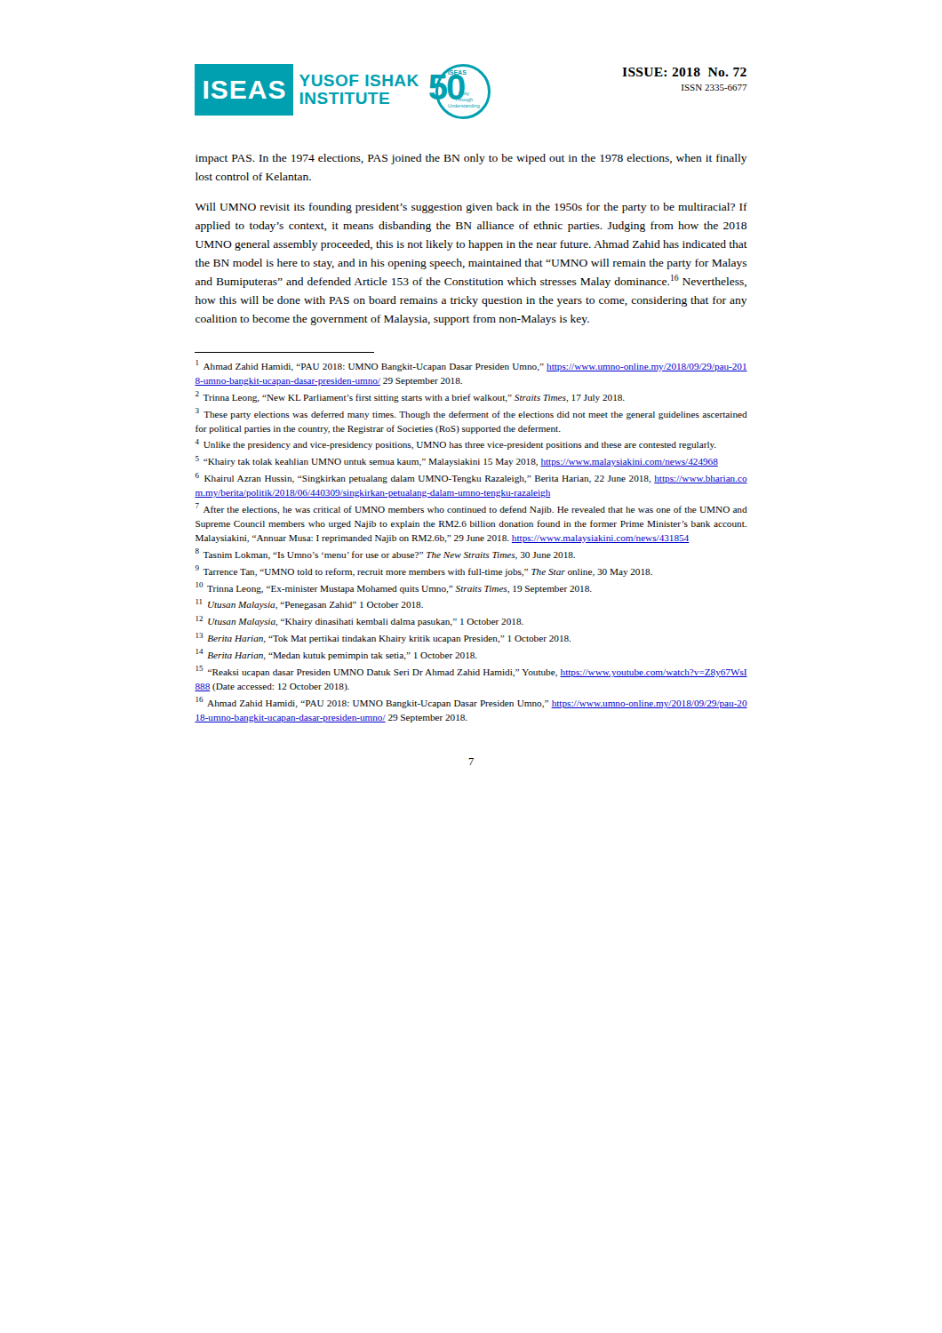ISEAS
YUSOF ISHAK INSTITUTE
50
ISEAS
Unity
Through
Understanding
ISSUE: 2018 No. 72
ISSN 2335-6677
impact PAS. In the 1974 elections, PAS joined the BN only to be wiped out in the 1978 elections, when it finally lost control of Kelantan.
Will UMNO revisit its founding president’s suggestion given back in the 1950s for the party to be multiracial? If applied to today’s context, it means disbanding the BN alliance of ethnic parties. Judging from how the 2018 UMNO general assembly proceeded, this is not likely to happen in the near future. Ahmad Zahid has indicated that the BN model is here to stay, and in his opening speech, maintained that “UMNO will remain the party for Malays and Bumiputeras” and defended Article 153 of the Constitution which stresses Malay dominance.16 Nevertheless, how this will be done with PAS on board remains a tricky question in the years to come, considering that for any coalition to become the government of Malaysia, support from non-Malays is key.
1 Ahmad Zahid Hamidi, “PAU 2018: UMNO Bangkit-Ucapan Dasar Presiden Umno,” https://www.umno-online.my/2018/09/29/pau-2018-umno-bangkit-ucapan-dasar-presiden-umno/ 29 September 2018.
2 Trinna Leong, “New KL Parliament’s first sitting starts with a brief walkout,” Straits Times, 17 July 2018.
3 These party elections was deferred many times. Though the deferment of the elections did not meet the general guidelines ascertained for political parties in the country, the Registrar of Societies (RoS) supported the deferment.
4 Unlike the presidency and vice-presidency positions, UMNO has three vice-president positions and these are contested regularly.
5 “Khairy tak tolak keahlian UMNO untuk semua kaum,” Malaysiakini 15 May 2018, https://www.malaysiakini.com/news/424968
6 Khairul Azran Hussin, “Singkirkan petualang dalam UMNO-Tengku Razaleigh,” Berita Harian, 22 June 2018, https://www.bharian.com.my/berita/politik/2018/06/440309/singkirkan-petualang-dalam-umno-tengku-razaleigh
7 After the elections, he was critical of UMNO members who continued to defend Najib. He revealed that he was one of the UMNO and Supreme Council members who urged Najib to explain the RM2.6 billion donation found in the former Prime Minister’s bank account. Malaysiakini, “Annuar Musa: I reprimanded Najib on RM2.6b,” 29 June 2018. https://www.malaysiakini.com/news/431854
8 Tasnim Lokman, “Is Umno’s ‘menu’ for use or abuse?” The New Straits Times, 30 June 2018.
9 Tarrence Tan, “UMNO told to reform, recruit more members with full-time jobs,” The Star online, 30 May 2018.
10 Trinna Leong, “Ex-minister Mustapa Mohamed quits Umno,” Straits Times, 19 September 2018.
11 Utusan Malaysia, “Penegasan Zahid” 1 October 2018.
12 Utusan Malaysia, “Khairy dinasihati kembali dalma pasukan,” 1 October 2018.
13 Berita Harian, “Tok Mat pertikai tindakan Khairy kritik ucapan Presiden,” 1 October 2018.
14 Berita Harian, “Medan kutuk pemimpin tak setia,” 1 October 2018.
15 “Reaksi ucapan dasar Presiden UMNO Datuk Seri Dr Ahmad Zahid Hamidi,” Youtube, https://www.youtube.com/watch?v=Z8y67WsI888 (Date accessed: 12 October 2018).
16 Ahmad Zahid Hamidi, “PAU 2018: UMNO Bangkit-Ucapan Dasar Presiden Umno,” https://www.umno-online.my/2018/09/29/pau-2018-umno-bangkit-ucapan-dasar-presiden-umno/ 29 September 2018.
7